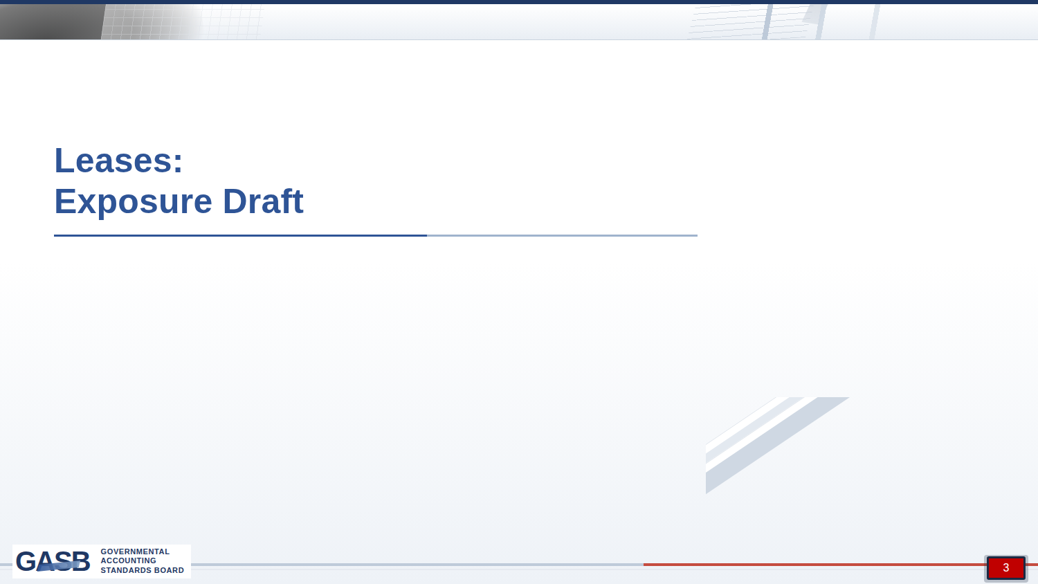Leases:
Exposure Draft
GASB
Governmental
Accounting
Standards Board
3